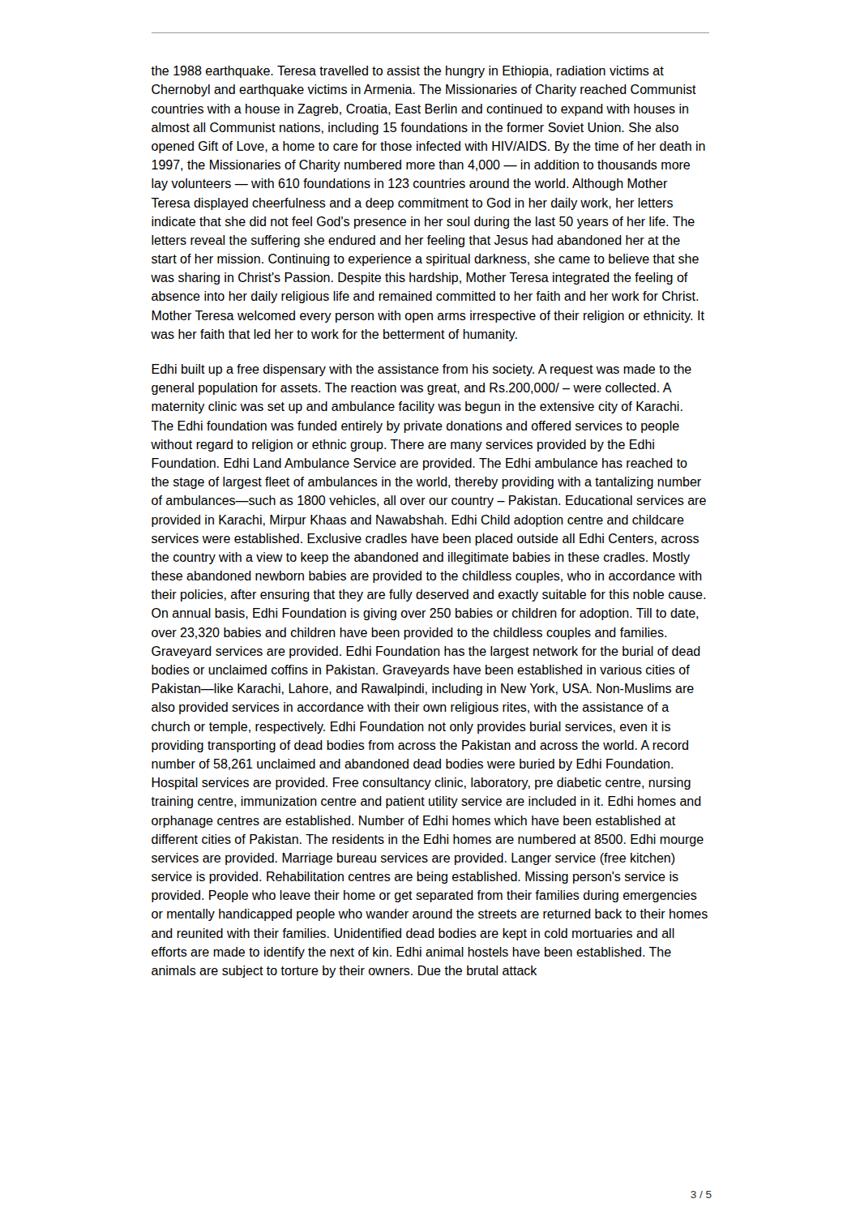the 1988 earthquake. Teresa travelled to assist the hungry in Ethiopia, radiation victims at Chernobyl and earthquake victims in Armenia. The Missionaries of Charity reached Communist countries with a house in Zagreb, Croatia, East Berlin and continued to expand with houses in almost all Communist nations, including 15 foundations in the former Soviet Union. She also opened Gift of Love, a home to care for those infected with HIV/AIDS. By the time of her death in 1997, the Missionaries of Charity numbered more than 4,000 — in addition to thousands more lay volunteers — with 610 foundations in 123 countries around the world. Although Mother Teresa displayed cheerfulness and a deep commitment to God in her daily work, her letters indicate that she did not feel God's presence in her soul during the last 50 years of her life. The letters reveal the suffering she endured and her feeling that Jesus had abandoned her at the start of her mission. Continuing to experience a spiritual darkness, she came to believe that she was sharing in Christ's Passion. Despite this hardship, Mother Teresa integrated the feeling of absence into her daily religious life and remained committed to her faith and her work for Christ. Mother Teresa welcomed every person with open arms irrespective of their religion or ethnicity. It was her faith that led her to work for the betterment of humanity.
Edhi built up a free dispensary with the assistance from his society. A request was made to the general population for assets. The reaction was great, and Rs.200,000/ – were collected. A maternity clinic was set up and ambulance facility was begun in the extensive city of Karachi. The Edhi foundation was funded entirely by private donations and offered services to people without regard to religion or ethnic group. There are many services provided by the Edhi Foundation. Edhi Land Ambulance Service are provided. The Edhi ambulance has reached to the stage of largest fleet of ambulances in the world, thereby providing with a tantalizing number of ambulances—such as 1800 vehicles, all over our country – Pakistan. Educational services are provided in Karachi, Mirpur Khaas and Nawabshah. Edhi Child adoption centre and childcare services were established. Exclusive cradles have been placed outside all Edhi Centers, across the country with a view to keep the abandoned and illegitimate babies in these cradles. Mostly these abandoned newborn babies are provided to the childless couples, who in accordance with their policies, after ensuring that they are fully deserved and exactly suitable for this noble cause. On annual basis, Edhi Foundation is giving over 250 babies or children for adoption. Till to date, over 23,320 babies and children have been provided to the childless couples and families. Graveyard services are provided. Edhi Foundation has the largest network for the burial of dead bodies or unclaimed coffins in Pakistan. Graveyards have been established in various cities of Pakistan—like Karachi, Lahore, and Rawalpindi, including in New York, USA. Non-Muslims are also provided services in accordance with their own religious rites, with the assistance of a church or temple, respectively. Edhi Foundation not only provides burial services, even it is providing transporting of dead bodies from across the Pakistan and across the world. A record number of 58,261 unclaimed and abandoned dead bodies were buried by Edhi Foundation. Hospital services are provided. Free consultancy clinic, laboratory, pre diabetic centre, nursing training centre, immunization centre and patient utility service are included in it. Edhi homes and orphanage centres are established. Number of Edhi homes which have been established at different cities of Pakistan. The residents in the Edhi homes are numbered at 8500. Edhi mourge services are provided. Marriage bureau services are provided. Langer service (free kitchen) service is provided. Rehabilitation centres are being established. Missing person's service is provided. People who leave their home or get separated from their families during emergencies or mentally handicapped people who wander around the streets are returned back to their homes and reunited with their families. Unidentified dead bodies are kept in cold mortuaries and all efforts are made to identify the next of kin. Edhi animal hostels have been established. The animals are subject to torture by their owners. Due the brutal attack
3 / 5